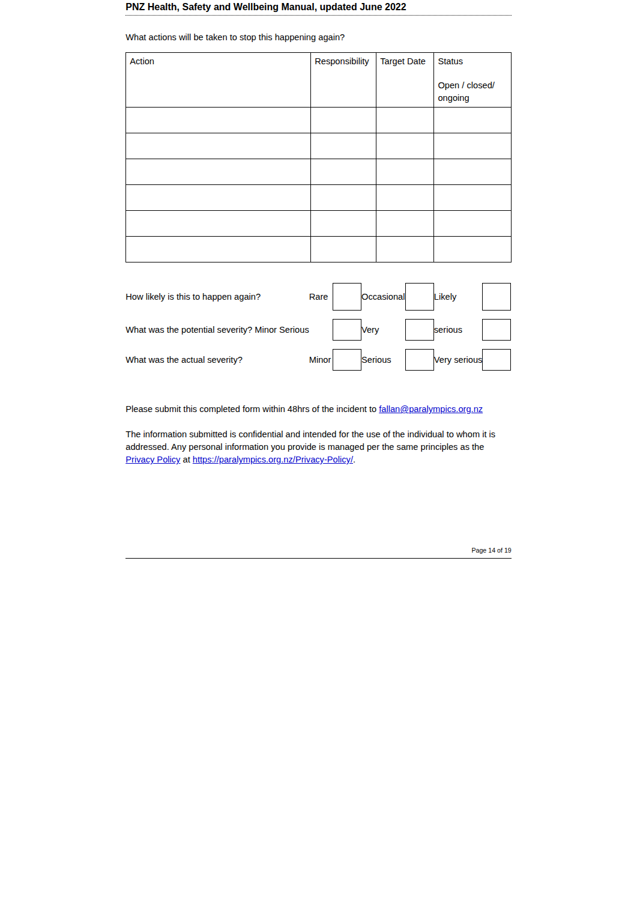PNZ Health, Safety and Wellbeing Manual, updated June 2022
What actions will be taken to stop this happening again?
| Action | Responsibility | Target Date | Status Open / closed/ ongoing |
| --- | --- | --- | --- |
| How likely is this to happen again? | Rare | | Occasional | | Likely | |
| What was the potential severity? Minor Serious | | | Very | | serious | |
| What was the actual severity? | Minor | | Serious | | Very serious | |
Please submit this completed form within 48hrs of the incident to fallan@paralympics.org.nz
The information submitted is confidential and intended for the use of the individual to whom it is addressed. Any personal information you provide is managed per the same principles as the Privacy Policy at https://paralympics.org.nz/Privacy-Policy/.
Page 14 of 19